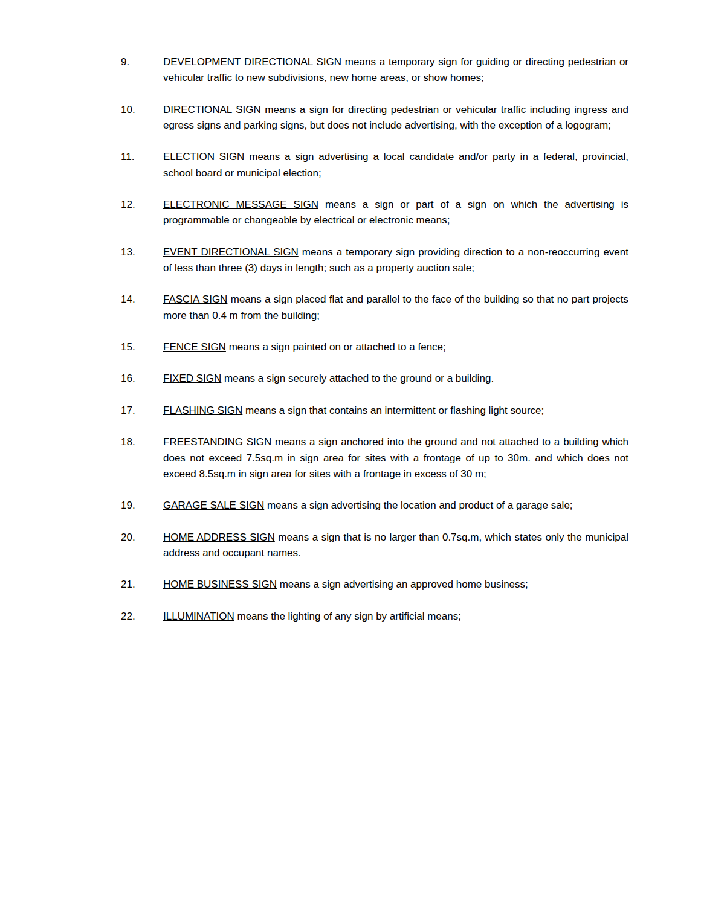9. DEVELOPMENT DIRECTIONAL SIGN means a temporary sign for guiding or directing pedestrian or vehicular traffic to new subdivisions, new home areas, or show homes;
10. DIRECTIONAL SIGN means a sign for directing pedestrian or vehicular traffic including ingress and egress signs and parking signs, but does not include advertising, with the exception of a logogram;
11. ELECTION SIGN means a sign advertising a local candidate and/or party in a federal, provincial, school board or municipal election;
12. ELECTRONIC MESSAGE SIGN means a sign or part of a sign on which the advertising is programmable or changeable by electrical or electronic means;
13. EVENT DIRECTIONAL SIGN means a temporary sign providing direction to a non-reoccurring event of less than three (3) days in length; such as a property auction sale;
14. FASCIA SIGN means a sign placed flat and parallel to the face of the building so that no part projects more than 0.4 m from the building;
15. FENCE SIGN means a sign painted on or attached to a fence;
16. FIXED SIGN means a sign securely attached to the ground or a building.
17. FLASHING SIGN means a sign that contains an intermittent or flashing light source;
18. FREESTANDING SIGN means a sign anchored into the ground and not attached to a building which does not exceed 7.5sq.m in sign area for sites with a frontage of up to 30m. and which does not exceed 8.5sq.m in sign area for sites with a frontage in excess of 30 m;
19. GARAGE SALE SIGN means a sign advertising the location and product of a garage sale;
20. HOME ADDRESS SIGN means a sign that is no larger than 0.7sq.m, which states only the municipal address and occupant names.
21. HOME BUSINESS SIGN means a sign advertising an approved home business;
22. ILLUMINATION means the lighting of any sign by artificial means;